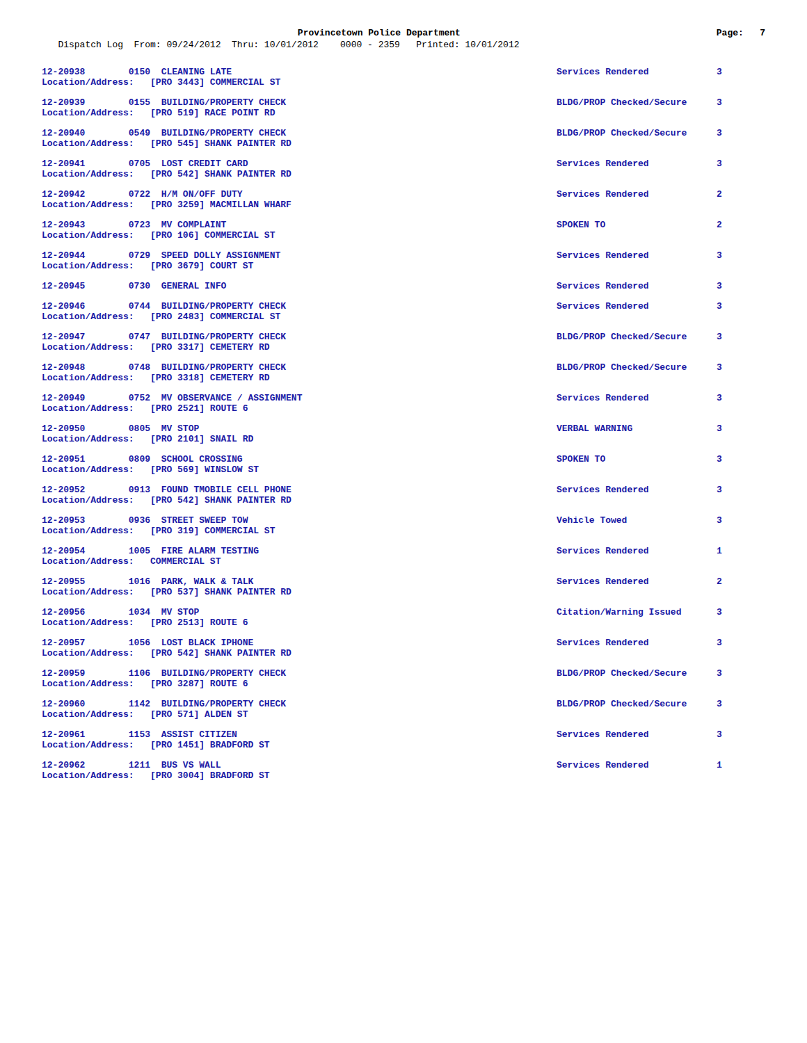Provincetown Police Department
Page: 7
Dispatch Log From: 09/24/2012 Thru: 10/01/2012 0000 - 2359 Printed: 10/01/2012
12-20938 0150 CLEANING LATE Services Rendered3
Location/Address: [PRO 3443] COMMERCIAL ST
12-20939 0155 BUILDING/PROPERTY CHECK BLDG/PROP Checked/Secure3
Location/Address: [PRO 519] RACE POINT RD
12-20940 0549 BUILDING/PROPERTY CHECK BLDG/PROP Checked/Secure3
Location/Address: [PRO 545] SHANK PAINTER RD
12-20941 0705 LOST CREDIT CARD Services Rendered3
Location/Address: [PRO 542] SHANK PAINTER RD
12-20942 0722 H/M ON/OFF DUTY Services Rendered2
Location/Address: [PRO 3259] MACMILLAN WHARF
12-20943 0723 MV COMPLAINT SPOKEN TO2
Location/Address: [PRO 106] COMMERCIAL ST
12-20944 0729 SPEED DOLLY ASSIGNMENT Services Rendered3
Location/Address: [PRO 3679] COURT ST
12-20945 0730 GENERAL INFO Services Rendered3
12-20946 0744 BUILDING/PROPERTY CHECK Services Rendered3
Location/Address: [PRO 2483] COMMERCIAL ST
12-20947 0747 BUILDING/PROPERTY CHECK BLDG/PROP Checked/Secure3
Location/Address: [PRO 3317] CEMETERY RD
12-20948 0748 BUILDING/PROPERTY CHECK BLDG/PROP Checked/Secure3
Location/Address: [PRO 3318] CEMETERY RD
12-20949 0752 MV OBSERVANCE / ASSIGNMENT Services Rendered3
Location/Address: [PRO 2521] ROUTE 6
12-20950 0805 MV STOP VERBAL WARNING3
Location/Address: [PRO 2101] SNAIL RD
12-20951 0809 SCHOOL CROSSING SPOKEN TO3
Location/Address: [PRO 569] WINSLOW ST
12-20952 0913 FOUND TMOBILE CELL PHONE Services Rendered3
Location/Address: [PRO 542] SHANK PAINTER RD
12-20953 0936 STREET SWEEP TOW Vehicle Towed3
Location/Address: [PRO 319] COMMERCIAL ST
12-20954 1005 FIRE ALARM TESTING Services Rendered1
Location/Address: COMMERCIAL ST
12-20955 1016 PARK, WALK & TALK Services Rendered2
Location/Address: [PRO 537] SHANK PAINTER RD
12-20956 1034 MV STOP Citation/Warning Issued3
Location/Address: [PRO 2513] ROUTE 6
12-20957 1056 LOST BLACK IPHONE Services Rendered3
Location/Address: [PRO 542] SHANK PAINTER RD
12-20959 1106 BUILDING/PROPERTY CHECK BLDG/PROP Checked/Secure3
Location/Address: [PRO 3287] ROUTE 6
12-20960 1142 BUILDING/PROPERTY CHECK BLDG/PROP Checked/Secure3
Location/Address: [PRO 571] ALDEN ST
12-20961 1153 ASSIST CITIZEN Services Rendered3
Location/Address: [PRO 1451] BRADFORD ST
12-20962 1211 BUS VS WALL Services Rendered1
Location/Address: [PRO 3004] BRADFORD ST